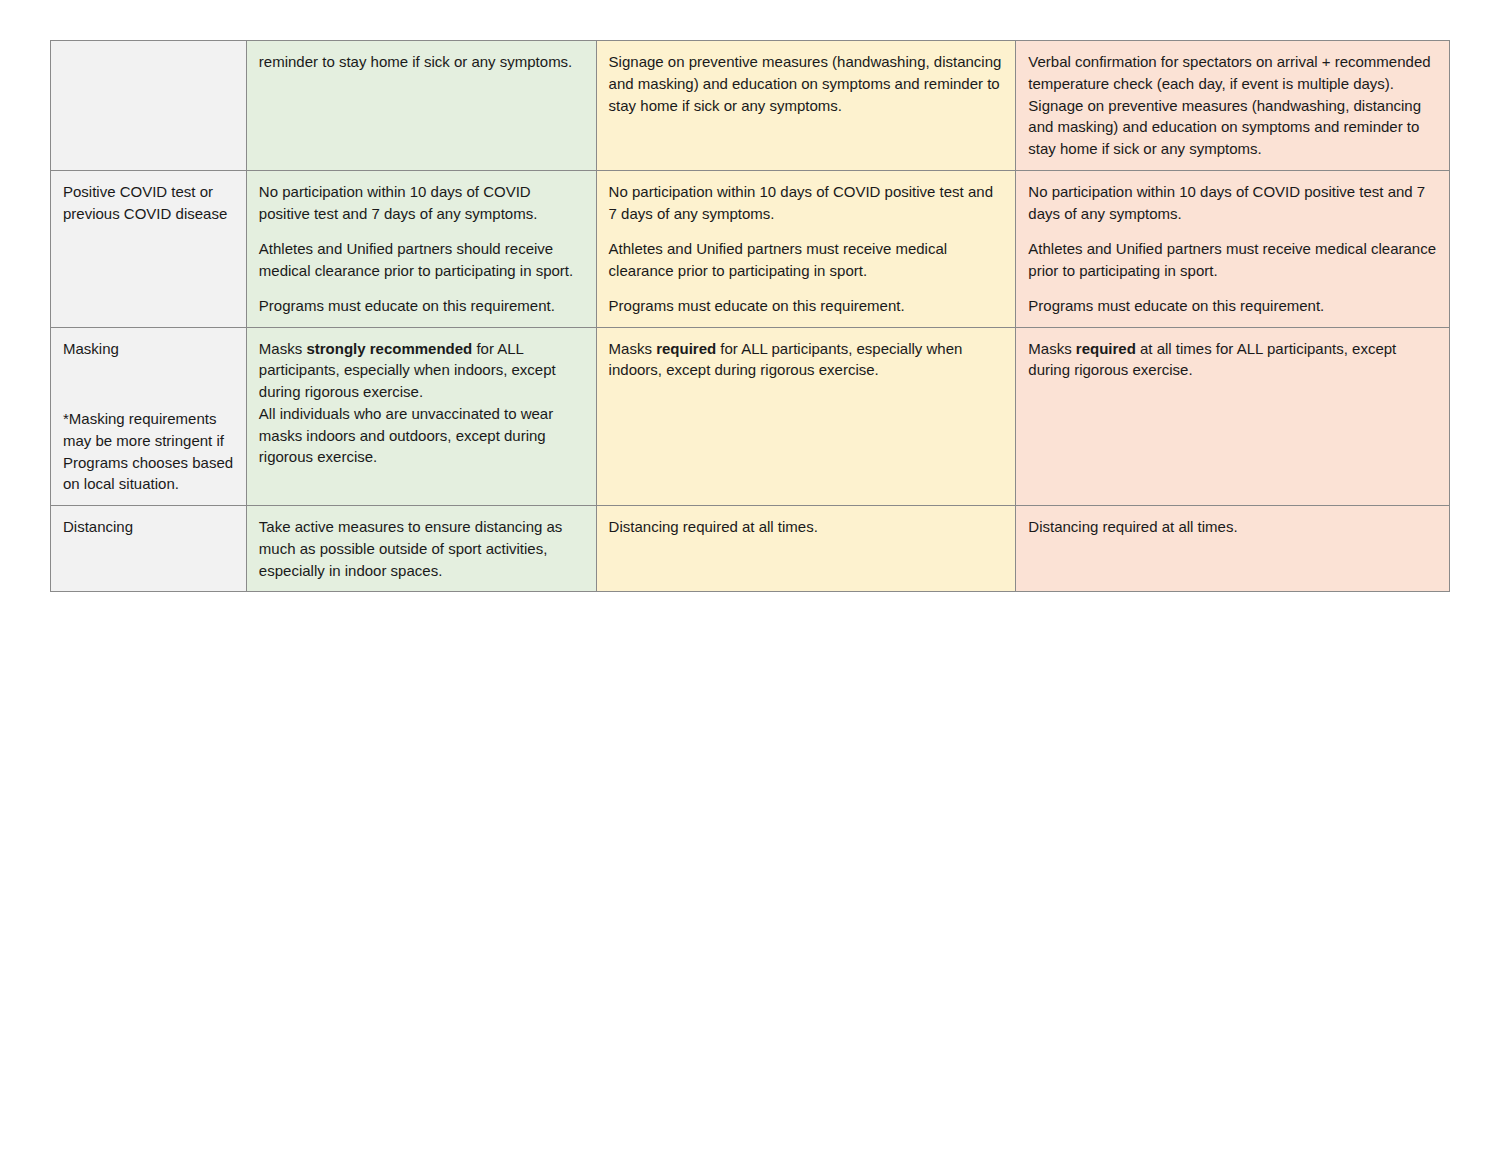| | reminder to stay home if sick or any symptoms. | Signage on preventive measures (handwashing, distancing and masking) and education on symptoms and reminder to stay home if sick or any symptoms. | Verbal confirmation for spectators on arrival + recommended temperature check (each day, if event is multiple days). Signage on preventive measures (handwashing, distancing and masking) and education on symptoms and reminder to stay home if sick or any symptoms. |
| Positive COVID test or previous COVID disease | No participation within 10 days of COVID positive test and 7 days of any symptoms. Athletes and Unified partners should receive medical clearance prior to participating in sport. Programs must educate on this requirement. | No participation within 10 days of COVID positive test and 7 days of any symptoms. Athletes and Unified partners must receive medical clearance prior to participating in sport. Programs must educate on this requirement. | No participation within 10 days of COVID positive test and 7 days of any symptoms. Athletes and Unified partners must receive medical clearance prior to participating in sport. Programs must educate on this requirement. |
| Masking *Masking requirements may be more stringent if Programs chooses based on local situation. | Masks strongly recommended for ALL participants, especially when indoors, except during rigorous exercise. All individuals who are unvaccinated to wear masks indoors and outdoors, except during rigorous exercise. | Masks required for ALL participants, especially when indoors, except during rigorous exercise. | Masks required at all times for ALL participants, except during rigorous exercise. |
| Distancing | Take active measures to ensure distancing as much as possible outside of sport activities, especially in indoor spaces. | Distancing required at all times. | Distancing required at all times. |